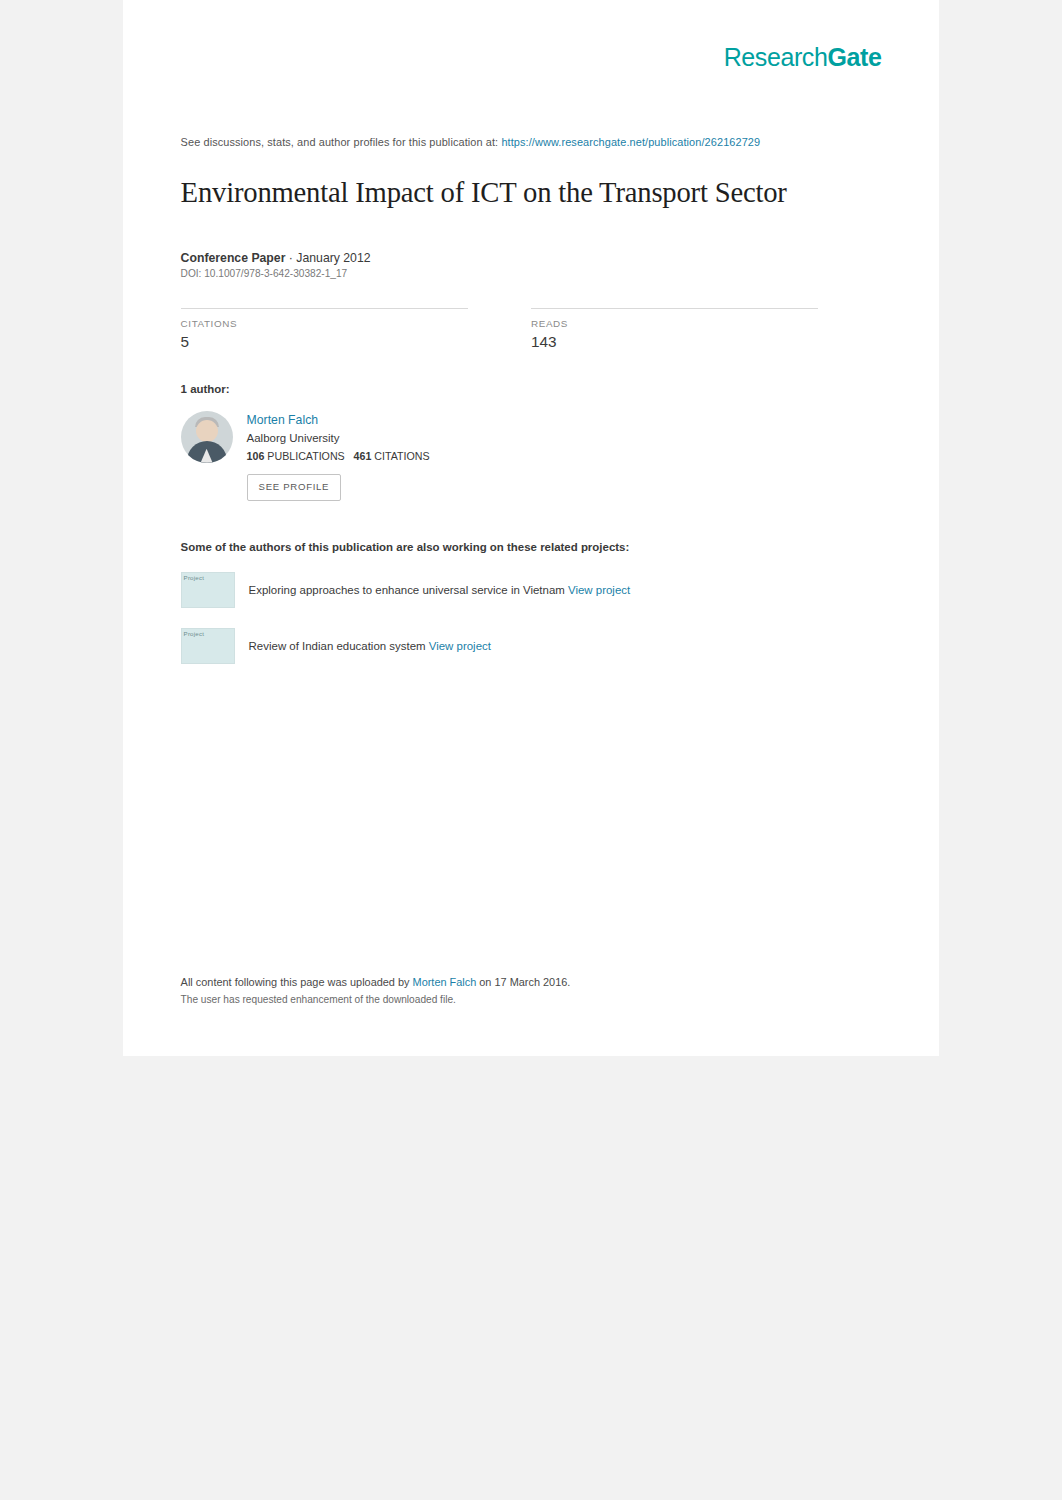ResearchGate
See discussions, stats, and author profiles for this publication at: https://www.researchgate.net/publication/262162729
Environmental Impact of ICT on the Transport Sector
Conference Paper · January 2012
DOI: 10.1007/978-3-642-30382-1_17
Citations
5
Reads
143
1 author:
Morten Falch
Aalborg University
106 PUBLICATIONS 461 CITATIONS
See Profile
Some of the authors of this publication are also working on these related projects:
Exploring approaches to enhance universal service in Vietnam View project
Review of Indian education system View project
All content following this page was uploaded by Morten Falch on 17 March 2016.
The user has requested enhancement of the downloaded file.